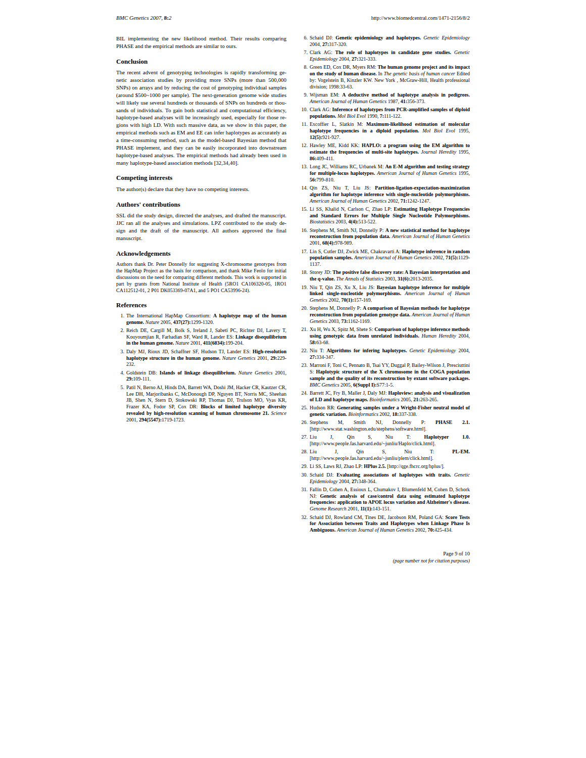BMC Genetics 2007, 8: 2
http://www.biomedcentral.com/1471-2156/8/2
BIL implementing the new likelihood method. Their results comparing PHASE and the empirical methods are similar to ours.
Conclusion
The recent advent of genotyping technologies is rapidly transforming genetic association studies by providing more SNPs (more than 500,000 SNPs) on arrays and by reducing the cost of genotyping individual samples (around $500~1000 per sample). The next-generation genome wide studies will likely use several hundreds or thousands of SNPs on hundreds or thousands of individuals. To gain both statistical and computational efficiency, haplotype-based analyses will be increasingly used, especially for those regions with high LD. With such massive data, as we show in this paper, the empirical methods such as EM and EE can infer haplotypes as accurately as a time-consuming method, such as the model-based Bayesian method that PHASE implement, and they can be easily incorporated into downstream haplotype-based analyses. The empirical methods had already been used in many haplotype-based association methods [32,34,40].
Competing interests
The author(s) declare that they have no competing interests.
Authors' contributions
SSL did the study design, directed the analyses, and drafted the manuscript. JJC ran all the analyses and simulations. LPZ contributed to the study design and the draft of the manuscript. All authors approved the final manuscript.
Acknowledgements
Authors thank Dr. Peter Donnelly for suggesting X-chromosome genotypes from the HapMap Project as the basis for comparison, and thank Mike Feolo for initial discussions on the need for comparing different methods. This work is supported in part by grants from National Institute of Health (5RO1 CA106320-05, 1RO1 CA112512-01, 2 P01 DK053369-07A1, and 5 PO1 CA53996-24).
References
The International HapMap Consortium: A haplotype map of the human genome. Nature 2005, 437(27): 1299-1320.
Reich DE, Cargill M, Bolk S, Ireland J, Sabeti PC, Richter DJ, Lavery T, Kouyoumjian R, Farhadian SF, Ward R, Lander ES: Linkage disequilibrium in the human genome. Nature 2001, 411(6834): 199-204.
Daly MJ, Rioux JD, Schaffner SF, Hudson TJ, Lander ES: High-resolution haplotype structure in the human genome. Nature Genetics 2001, 29: 229-232.
Goldstein DB: Islands of linkage disequilibrium. Nature Genetics 2001, 29: 109-111.
Patil N, Berno AJ, Hinds DA, Barrett WA, Doshi JM, Hacker CR, Kautzer CR, Lee DH, Marjoribanks C, McDonough DP, Nguyen BT, Norris MC, Sheehan JB, Shen N, Stern D, Stokowski RP, Thomas DJ, Trulson MO, Vyas KR, Frazer KA, Fodor SP, Cox DR: Blocks of limited haplotype diversity revealed by high-resolution scanning of human chromosome 21. Science 2001, 294(5547): 1719-1723.
Schaid DJ: Genetic epidemiology and haplotypes. Genetic Epidemiology 2004, 27: 317-320.
Clark AG: The role of haplotypes in candidate gene studies. Genetic Epidemiology 2004, 27: 321-333.
Green ED, Cox DR, Myers RM: The human genome project and its impact on the study of human disease. In The genetic basis of human cancer Edited by: Vogelstein B, Kinzler KW. New York , McGraw-Hill, Health professional division; 1998:33-63.
Wijsman EM: A deductive method of haplotype analysis in pedigrees. American Journal of Human Genetics 1987, 41: 356-373.
Clark AG: Inference of haplotypes from PCR-amplified samples of diploid populations. Mol Biol Evol 1990, 7: 111-122.
Excoffier L, Slatkin M: Maximum-likelihood estimation of molecular haplotype frequencies in a diploid population. Mol Biol Evol 1995, 12(5): 921-927.
Hawley ME, Kidd KK: HAPLO: a program using the EM algorithm to estimate the frequencies of multi-site haplotypes. Journal Heredity 1995, 86: 409-411.
Long JC, Williams RC, Urbanek M: An E-M algorithm and testing strategy for multiple-locus haplotypes. American Journal of Human Genetics 1995, 56: 799-810.
Qin ZS, Niu T, Liu JS: Partition-ligation-expectation-maximization algorithm for haplotype inference with single-nucleotide polymorphisms. American Journal of Human Genetics 2002, 71: 1242-1247.
Li SS, Khalid N, Carlson C, Zhao LP: Estimating Haplotype Frequencies and Standard Errors for Multiple Single Nucleotide Polymorphisms. Biostatistics 2003, 4(4): 513-522.
Stephens M, Smith NJ, Donnelly P: A new statistical method for haplotype reconstruction from population data. American Journal of Human Genetics 2001, 68(4): 978-989.
Lin S, Cutler DJ, Zwick ME, Chakravarti A: Haplotype inference in random population samples. American Journal of Human Genetics 2002, 71(5): 1129-1137.
Storey JD: The positive false discovery rate: A Bayesian interpretation and the q-value. The Annals of Statistics 2003, 31(6): 2013-2035.
Niu T, Qin ZS, Xu X, Liu JS: Bayesian haplotype inference for multiple linked single-nucleotide polymorphisms. American Journal of Human Genetics 2002, 70(1): 157-169.
Stephens M, Donnelly P: A comparison of Bayesian methods for haplotype reconstruction from population genotype data. American Journal of Human Genetics 2003, 73: 1162-1169.
Xu H, Wu X, Spitz M, Shete S: Comparison of haplotype inference methods using genotypic data from unrelated individuals. Human Heredity 2004, 58: 63-68.
Niu T: Algorithms for infering haplotypes. Genetic Epidemiology 2004, 27: 334-347.
Marroni F, Toni C, Pennato B, Tsai YY, Duggal P, Bailey-Wilson J, Presciuttini S: Haplotypic structure of the X chromosome in the COGA population sample and the quality of its reconstruction by extant software packages. BMC Genetics 2005, 6(Suppl I): S77:1-5.
Barrett JC, Fry B, Maller J, Daly MJ: Haploview: analysis and visualization of LD and haplotype maps. Bioinformatics 2005, 21: 263-265.
Hudson RR: Generating samples under a Wright-Fisher neutral model of genetic variation. Bioinformatics 2002, 18: 337-338.
Stephens M, Smith NJ, Donnelly P: PHASE 2.1. [http://www.stat.washington.edu/stephens/software.html].
Liu J, Qin S, Niu T: Haplotyper 1.0. [http://www.people.fas.harvard.edu/~junliu/Haplo/click.html].
Liu J, Qin S, Niu T: PL-EM. [http://www.people.fas.harvard.edu/~junliu/plem/click.html].
Li SS, Laws RJ, Zhao LP: HPlus 2.5. [http://qge.fhcrc.org/hplus/].
Schaid DJ: Evaluating associations of haplotypes with traits. Genetic Epidemiology 2004, 27: 348-364.
Fallin D, Cohen A, Essioux L, Chumakov I, Blumenfeld M, Cohen D, Schork NJ: Genetic analysis of case/control data using estimated haplotype frequencies: application to APOE locus variation and Alzheimer's disease. Genome Research 2001, 11(1): 143-151.
Schaid DJ, Rowland CM, Tines DE, Jacobson RM, Poland GA: Score Tests for Association between Traits and Haplotypes when Linkage Phase Is Ambiguous. American Journal of Human Genetics 2002, 70: 425-434.
Page 9 of 10
(page number not for citation purposes)